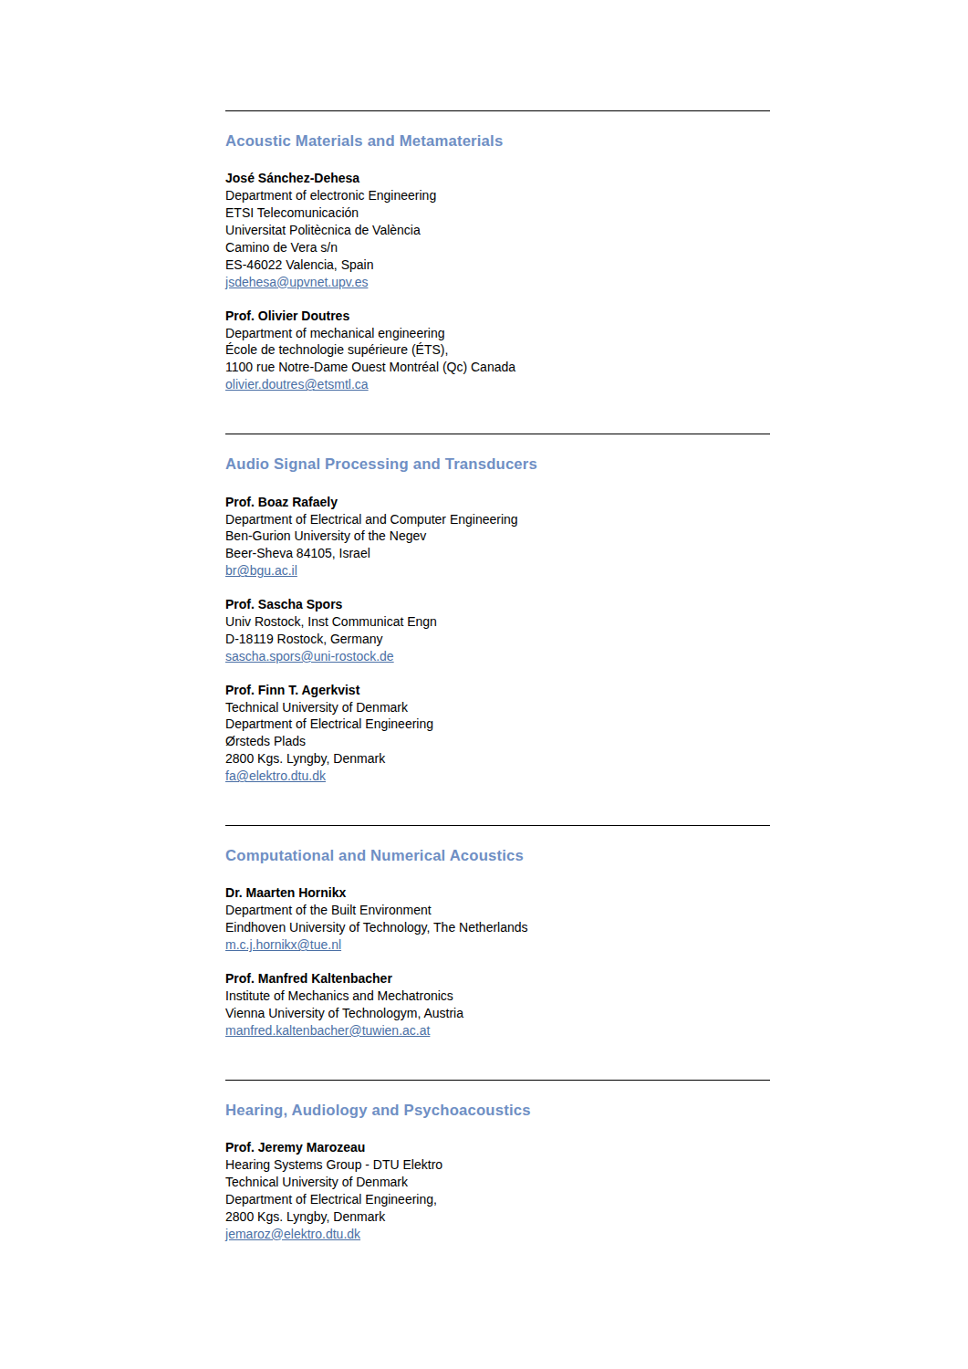Acoustic Materials and Metamaterials
José Sánchez-Dehesa
Department of electronic Engineering
ETSI Telecomunicación
Universitat Politècnica de València
Camino de Vera s/n
ES-46022 Valencia, Spain
jsdehesa@upvnet.upv.es
Prof. Olivier Doutres
Department of mechanical engineering
École de technologie supérieure (ÉTS),
1100 rue Notre-Dame Ouest Montréal (Qc) Canada
olivier.doutres@etsmtl.ca
Audio Signal Processing and Transducers
Prof. Boaz Rafaely
Department of Electrical and Computer Engineering
Ben-Gurion University of the Negev
Beer-Sheva 84105, Israel
br@bgu.ac.il
Prof. Sascha Spors
Univ Rostock, Inst Communicat Engn
D-18119 Rostock, Germany
sascha.spors@uni-rostock.de
Prof. Finn T. Agerkvist
Technical University of Denmark
Department of Electrical Engineering
Ørsteds Plads
2800 Kgs. Lyngby, Denmark
fa@elektro.dtu.dk
Computational and Numerical Acoustics
Dr. Maarten Hornikx
Department of the Built Environment
Eindhoven University of Technology, The Netherlands
m.c.j.hornikx@tue.nl
Prof. Manfred Kaltenbacher
Institute of Mechanics and Mechatronics
Vienna University of Technologym, Austria
manfred.kaltenbacher@tuwien.ac.at
Hearing, Audiology and Psychoacoustics
Prof. Jeremy Marozeau
Hearing Systems Group - DTU Elektro
Technical University of Denmark
Department of Electrical Engineering,
2800 Kgs. Lyngby, Denmark
jemaroz@elektro.dtu.dk